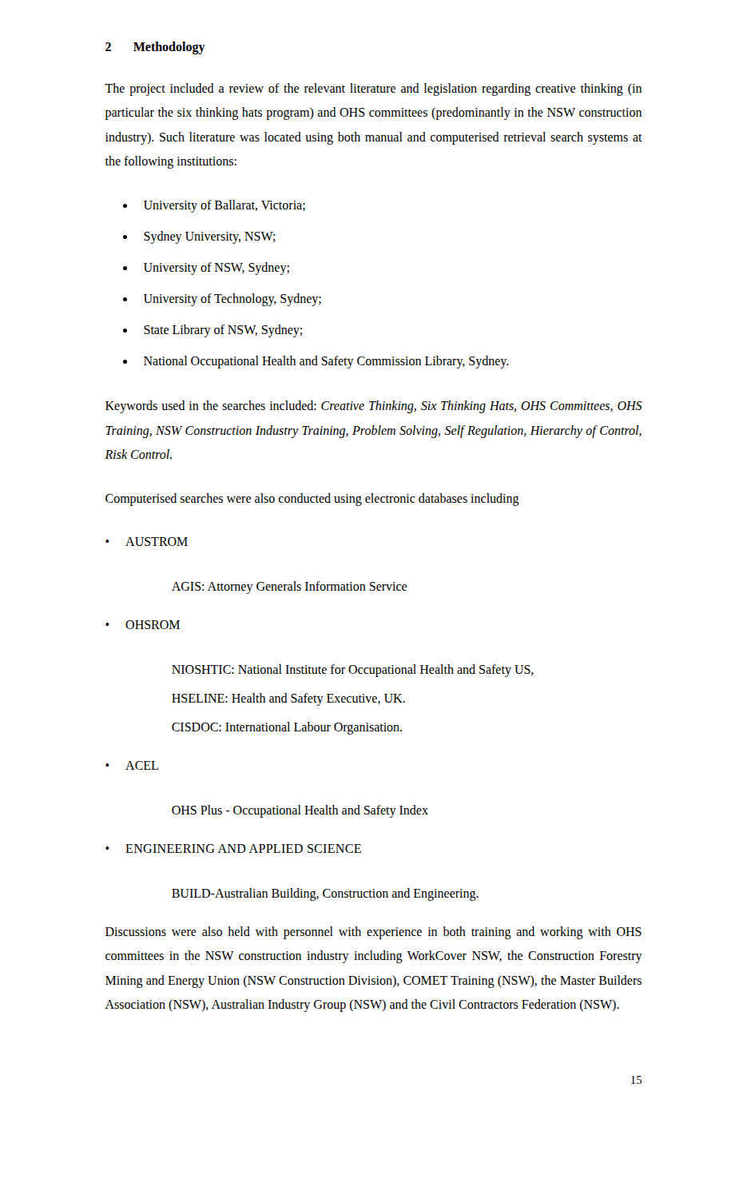2 Methodology
The project included a review of the relevant literature and legislation regarding creative thinking (in particular the six thinking hats program) and OHS committees (predominantly in the NSW construction industry). Such literature was located using both manual and computerised retrieval search systems at the following institutions:
University of Ballarat, Victoria;
Sydney University, NSW;
University of NSW, Sydney;
University of Technology, Sydney;
State Library of NSW, Sydney;
National Occupational Health and Safety Commission Library, Sydney.
Keywords used in the searches included: Creative Thinking, Six Thinking Hats, OHS Committees, OHS Training, NSW Construction Industry Training, Problem Solving, Self Regulation, Hierarchy of Control, Risk Control.
Computerised searches were also conducted using electronic databases including
•AUSTROM
AGIS: Attorney Generals Information Service
•OHSROM
NIOSHTIC: National Institute for Occupational Health and Safety US,
HSELINE: Health and Safety Executive, UK.
CISDOC: International Labour Organisation.
•ACEL
OHS Plus - Occupational Health and Safety Index
•ENGINEERING AND APPLIED SCIENCE
BUILD-Australian Building, Construction and Engineering.
Discussions were also held with personnel with experience in both training and working with OHS committees in the NSW construction industry including WorkCover NSW, the Construction Forestry Mining and Energy Union (NSW Construction Division), COMET Training (NSW), the Master Builders Association (NSW), Australian Industry Group (NSW) and the Civil Contractors Federation (NSW).
15